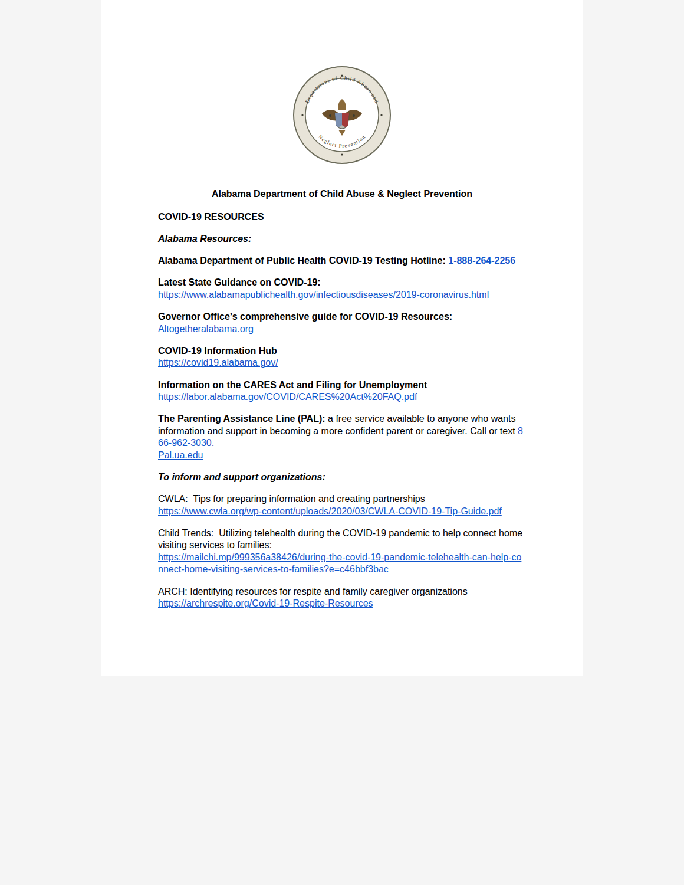Department of Child Abuse and Neglect Prevention
Alabama Department of Child Abuse & Neglect Prevention
COVID-19 RESOURCES
Alabama Resources:
Alabama Department of Public Health COVID-19 Testing Hotline: 1-888-264-2256
Latest State Guidance on COVID-19:
https://www.alabamapublichealth.gov/infectiousdiseases/2019-coronavirus.html
Governor Office’s comprehensive guide for COVID-19 Resources:
Altogetheralabama.org
COVID-19 Information Hub
https://covid19.alabama.gov/
Information on the CARES Act and Filing for Unemployment
https://labor.alabama.gov/COVID/CARES%20Act%20FAQ.pdf
The Parenting Assistance Line (PAL): a free service available to anyone who wants information and support in becoming a more confident parent or caregiver. Call or text 866-962-3030.
Pal.ua.edu
To inform and support organizations:
CWLA: Tips for preparing information and creating partnerships
https://www.cwla.org/wp-content/uploads/2020/03/CWLA-COVID-19-Tip-Guide.pdf
Child Trends: Utilizing telehealth during the COVID-19 pandemic to help connect home visiting services to families:
https://mailchi.mp/999356a38426/during-the-covid-19-pandemic-telehealth-can-help-connect-home-visiting-services-to-families?e=c46bbf3bac
ARCH: Identifying resources for respite and family caregiver organizations
https://archrespite.org/Covid-19-Respite-Resources